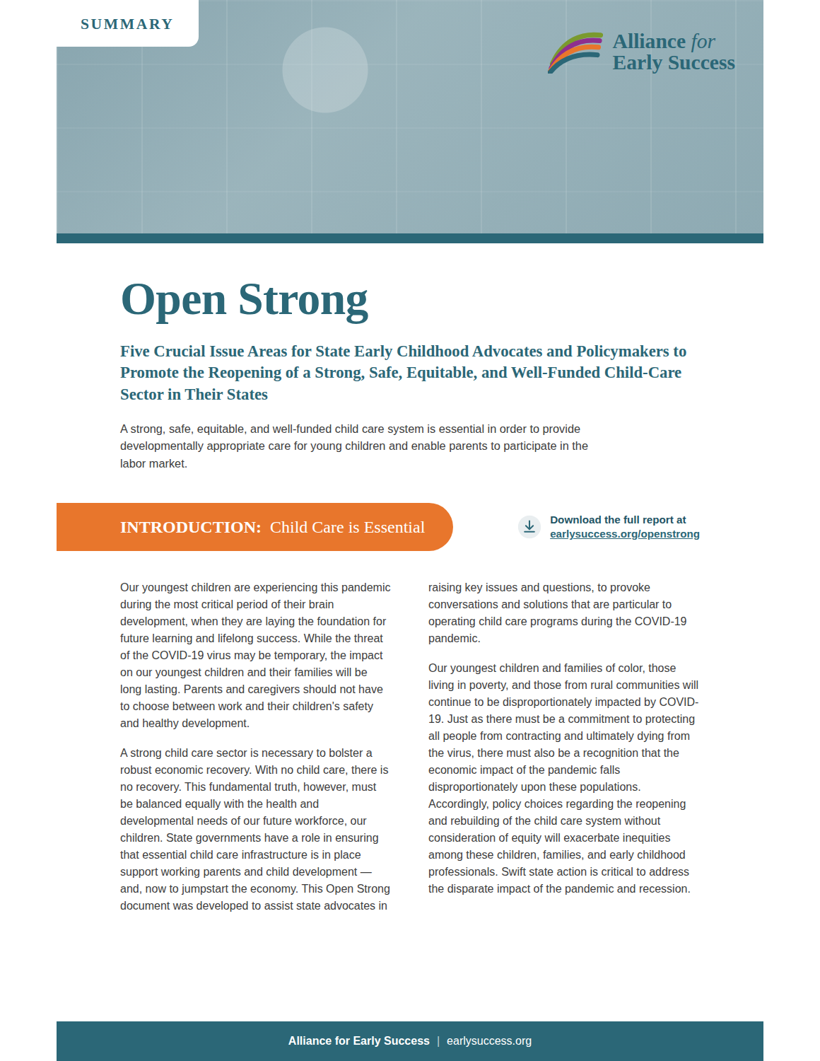SUMMARY
Alliance for Early Success
Open Strong
Five Crucial Issue Areas for State Early Childhood Advocates and Policymakers to Promote the Reopening of a Strong, Safe, Equitable, and Well-Funded Child-Care Sector in Their States
A strong, safe, equitable, and well-funded child care system is essential in order to provide developmentally appropriate care for young children and enable parents to participate in the labor market.
INTRODUCTION: Child Care is Essential
Download the full report at earlysuccess.org/openstrong
Our youngest children are experiencing this pandemic during the most critical period of their brain development, when they are laying the foundation for future learning and lifelong success. While the threat of the COVID-19 virus may be temporary, the impact on our youngest children and their families will be long lasting. Parents and caregivers should not have to choose between work and their children's safety and healthy development.
A strong child care sector is necessary to bolster a robust economic recovery. With no child care, there is no recovery. This fundamental truth, however, must be balanced equally with the health and developmental needs of our future workforce, our children. State governments have a role in ensuring that essential child care infrastructure is in place support working parents and child development — and, now to jumpstart the economy. This Open Strong document was developed to assist state advocates in raising key issues and questions, to provoke conversations and solutions that are particular to operating child care programs during the COVID-19 pandemic.
Our youngest children and families of color, those living in poverty, and those from rural communities will continue to be disproportionately impacted by COVID-19. Just as there must be a commitment to protecting all people from contracting and ultimately dying from the virus, there must also be a recognition that the economic impact of the pandemic falls disproportionately upon these populations. Accordingly, policy choices regarding the reopening and rebuilding of the child care system without consideration of equity will exacerbate inequities among these children, families, and early childhood professionals. Swift state action is critical to address the disparate impact of the pandemic and recession.
Alliance for Early Success|earlysuccess.org